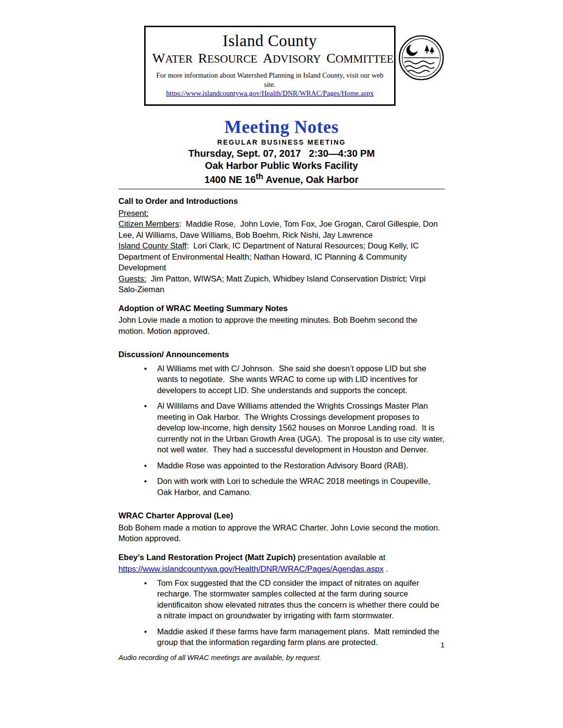Island County
WATER RESOURCE ADVISORY COMMITTEE
For more information about Watershed Planning in Island County, visit our web site.
https://www.islandcountywa.gov/Health/DNR/WRAC/Pages/Home.aspx
Meeting Notes
REGULAR BUSINESS MEETING
Thursday, Sept. 07, 2017 2:30—4:30 PM
Oak Harbor Public Works Facility
1400 NE 16th Avenue, Oak Harbor
Call to Order and Introductions
Present:
Citizen Members: Maddie Rose, John Lovie, Tom Fox, Joe Grogan, Carol Gillespie, Don Lee, Al Williams, Dave Williams, Bob Boehm, Rick Nishi, Jay Lawrence
Island County Staff: Lori Clark, IC Department of Natural Resources; Doug Kelly, IC Department of Environmental Health; Nathan Howard, IC Planning & Community Development
Guests: Jim Patton, WIWSA; Matt Zupich, Whidbey Island Conservation District; Virpi Salo-Zieman
Adoption of WRAC Meeting Summary Notes
John Lovie made a motion to approve the meeting minutes. Bob Boehm second the motion. Motion approved.
Discussion/ Announcements
Al Williams met with C/ Johnson. She said she doesn’t oppose LID but she wants to negotiate. She wants WRAC to come up with LID incentives for developers to accept LID. She understands and supports the concept.
Al Willilams and Dave Williams attended the Wrights Crossings Master Plan meeting in Oak Harbor. The Wrights Crossings development proposes to develop low-income, high density 1562 houses on Monroe Landing road. It is currently not in the Urban Growth Area (UGA). The proposal is to use city water, not well water. They had a successful development in Houston and Denver.
Maddie Rose was appointed to the Restoration Advisory Board (RAB).
Don with work with Lori to schedule the WRAC 2018 meetings in Coupeville, Oak Harbor, and Camano.
WRAC Charter Approval (Lee)
Bob Bohem made a motion to approve the WRAC Charter. John Lovie second the motion. Motion approved.
Ebey’s Land Restoration Project (Matt Zupich) presentation available at
https://www.islandcountywa.gov/Health/DNR/WRAC/Pages/Agendas.aspx .
Tom Fox suggested that the CD consider the impact of nitrates on aquifer recharge. The stormwater samples collected at the farm during source identificaiton show elevated nitrates thus the concern is whether there could be a nitrate impact on groundwater by irrigating with farm stormwater.
Maddie asked if these farms have farm management plans. Matt reminded the group that the information regarding farm plans are protected.
1
Audio recording of all WRAC meetings are available, by request.